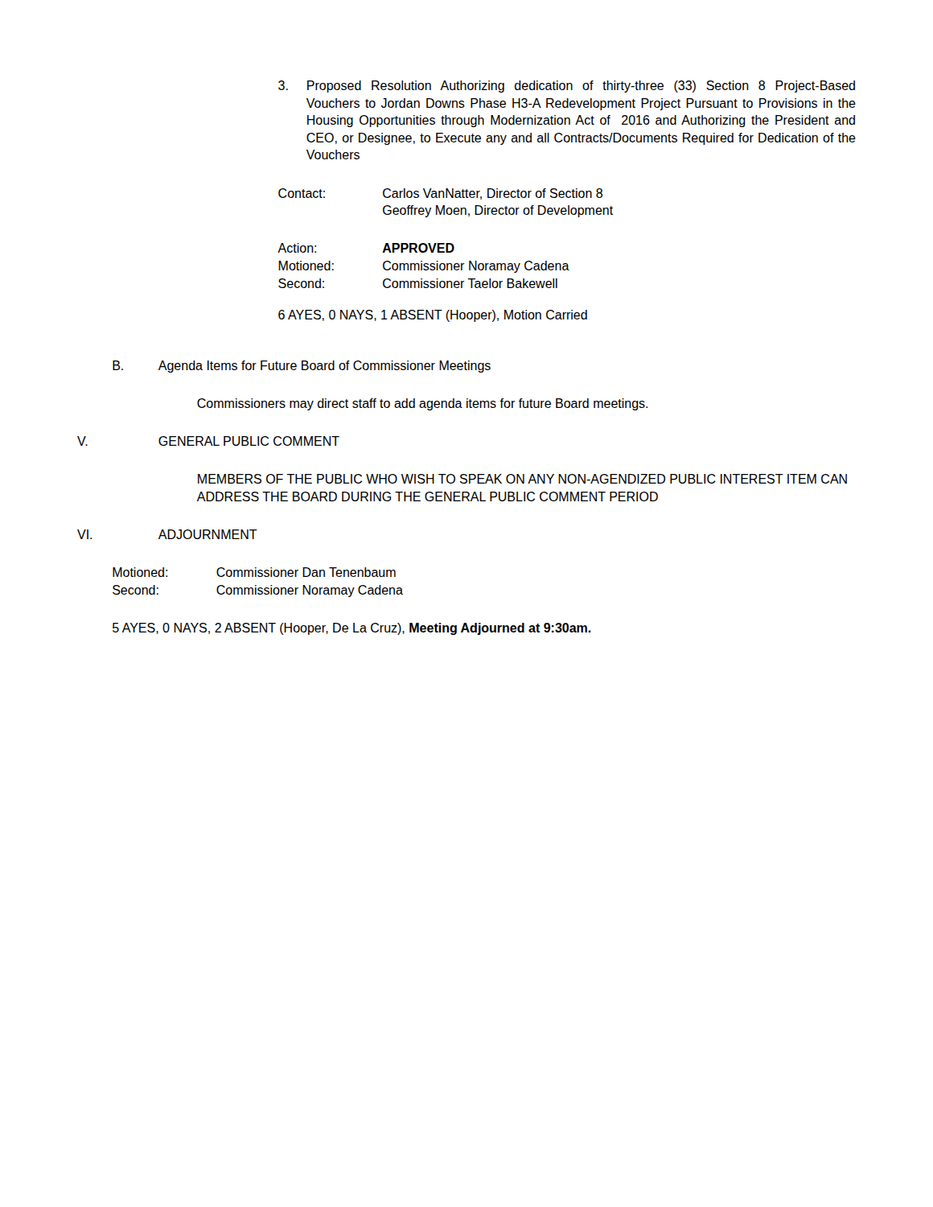3.
Proposed Resolution Authorizing dedication of thirty-three (33) Section 8 Project-Based Vouchers to Jordan Downs Phase H3-A Redevelopment Project Pursuant to Provisions in the Housing Opportunities through Modernization Act of 2016 and Authorizing the President and CEO, or Designee, to Execute any and all Contracts/Documents Required for Dedication of the Vouchers
| Contact: | Carlos VanNatter, Director of Section 8 |
| | Geoffrey Moen, Director of Development |
| Action: | APPROVED |
| Motioned: | Commissioner Noramay Cadena |
| Second: | Commissioner Taelor Bakewell |
6 AYES, 0 NAYS, 1 ABSENT (Hooper), Motion Carried
B.
Agenda Items for Future Board of Commissioner Meetings
Commissioners may direct staff to add agenda items for future Board meetings.
V.
General Public Comment
MEMBERS OF THE PUBLIC WHO WISH TO SPEAK ON ANY NON-AGENDIZED PUBLIC INTEREST ITEM CAN ADDRESS THE BOARD DURING THE GENERAL PUBLIC COMMENT PERIOD
VI.
Adjournment
| Motioned: | Commissioner Dan Tenenbaum |
| Second: | Commissioner Noramay Cadena |
5 AYES, 0 NAYS, 2 ABSENT (Hooper, De La Cruz), Meeting Adjourned at 9:30am.